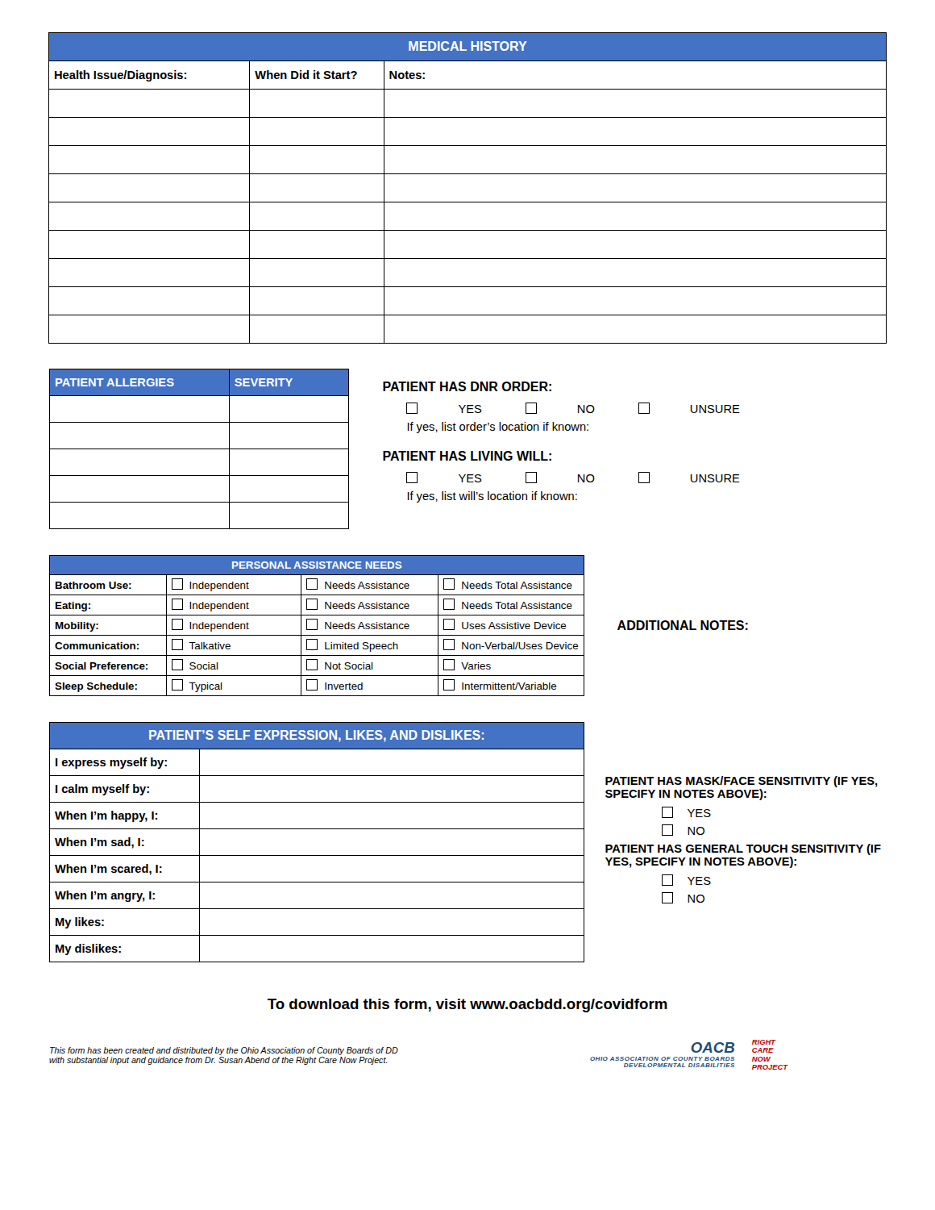| MEDICAL HISTORY |
| Health Issue/Diagnosis: | When Did it Start? | Notes: |
| / PATIENT ALLERGIES / SEVERITY / / --- / --- / | PATIENT HAS DNR ORDER: YES NO UNSURE If yes, list order’s location if known: PATIENT HAS LIVING WILL: YES NO UNSURE If yes, list will’s location if known: |
| / PERSONAL ASSISTANCE NEEDS / / Bathroom Use: / Independent / Needs Assistance / Needs Total Assistance / / Eating: / Independent / Needs Assistance / Needs Total Assistance / / Mobility: / Independent / Needs Assistance / Uses Assistive Device / / Communication: / Talkative / Limited Speech / Non-Verbal/Uses Device / / Social Preference: / Social / Not Social / Varies / / Sleep Schedule: / Typical / Inverted / Intermittent/Variable / | ADDITIONAL NOTES: |
| / PATIENT’S SELF EXPRESSION, LIKES, AND DISLIKES: / / I express myself by: / / / I calm myself by: / / / When I’m happy, I: / / / When I’m sad, I: / / / When I’m scared, I: / / / When I’m angry, I: / / / My likes: / / / My dislikes: / / | PATIENT HAS MASK/FACE SENSITIVITY (IF YES, SPECIFY IN NOTES ABOVE): YES NO PATIENT HAS GENERAL TOUCH SENSITIVITY (IF YES, SPECIFY IN NOTES ABOVE): YES NO |
To download this form, visit www.oacbdd.org/covidform
| This form has been created and distributed by the Ohio Association of County Boards of DD with substantial input and guidance from Dr. Susan Abend of the Right Care Now Project. | OACB OHIO ASSOCIATION OF COUNTY BOARDS DEVELOPMENTAL DISABILITIES | RIGHT CARE NOW PROJECT |